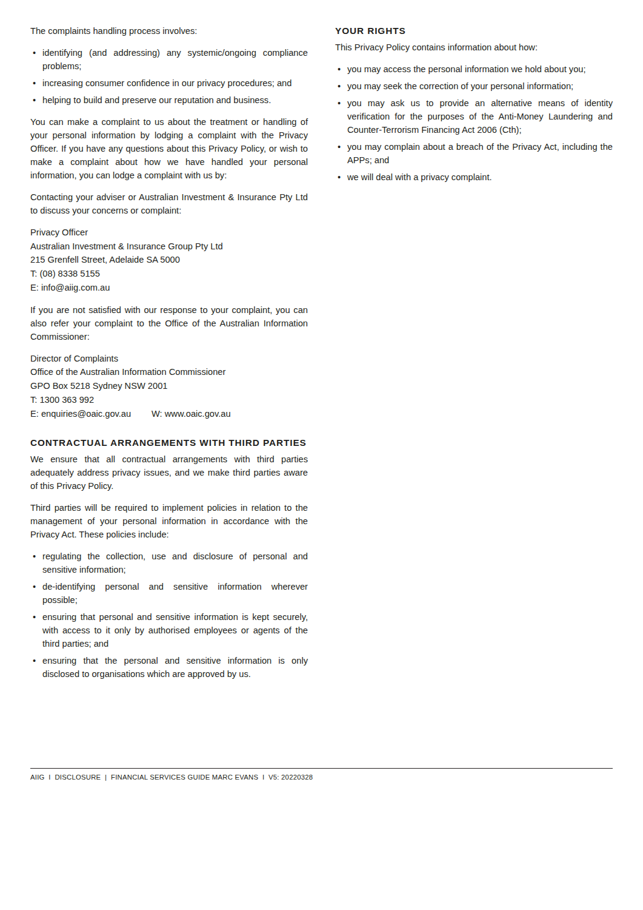The complaints handling process involves:
identifying (and addressing) any systemic/ongoing compliance problems;
increasing consumer confidence in our privacy procedures; and
helping to build and preserve our reputation and business.
You can make a complaint to us about the treatment or handling of your personal information by lodging a complaint with the Privacy Officer. If you have any questions about this Privacy Policy, or wish to make a complaint about how we have handled your personal information, you can lodge a complaint with us by:
Contacting your adviser or Australian Investment & Insurance Pty Ltd to discuss your concerns or complaint:
Privacy Officer
Australian Investment & Insurance Group Pty Ltd
215 Grenfell Street, Adelaide SA 5000
T: (08) 8338 5155
E: info@aiig.com.au
If you are not satisfied with our response to your complaint, you can also refer your complaint to the Office of the Australian Information Commissioner:
Director of Complaints
Office of the Australian Information Commissioner
GPO Box 5218 Sydney NSW 2001
T: 1300 363 992
E: enquiries@oaic.gov.au W: www.oaic.gov.au
CONTRACTUAL ARRANGEMENTS WITH THIRD PARTIES
We ensure that all contractual arrangements with third parties adequately address privacy issues, and we make third parties aware of this Privacy Policy.
Third parties will be required to implement policies in relation to the management of your personal information in accordance with the Privacy Act. These policies include:
regulating the collection, use and disclosure of personal and sensitive information;
de-identifying personal and sensitive information wherever possible;
ensuring that personal and sensitive information is kept securely, with access to it only by authorised employees or agents of the third parties; and
ensuring that the personal and sensitive information is only disclosed to organisations which are approved by us.
YOUR RIGHTS
This Privacy Policy contains information about how:
you may access the personal information we hold about you;
you may seek the correction of your personal information;
you may ask us to provide an alternative means of identity verification for the purposes of the Anti-Money Laundering and Counter-Terrorism Financing Act 2006 (Cth);
you may complain about a breach of the Privacy Act, including the APPs; and
we will deal with a privacy complaint.
AIIG I DISCLOSURE | FINANCIAL SERVICES GUIDE MARC EVANS I V5: 20220328